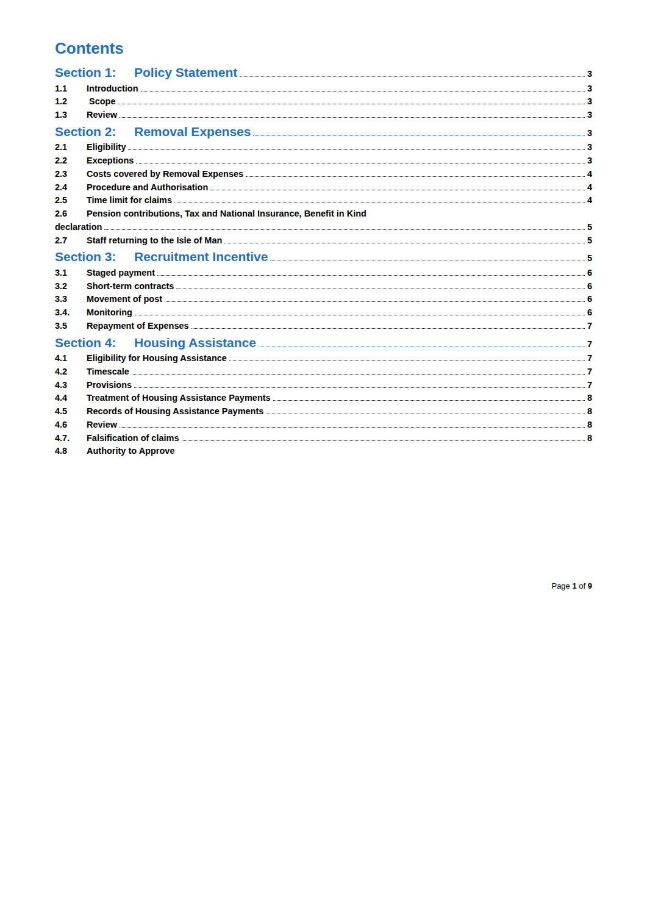Contents
Section 1: Policy Statement 3
1.1 Introduction 3
1.2 Scope 3
1.3 Review 3
Section 2: Removal Expenses 3
2.1 Eligibility 3
2.2 Exceptions 3
2.3 Costs covered by Removal Expenses 4
2.4 Procedure and Authorisation 4
2.5 Time limit for claims 4
2.6 Pension contributions, Tax and National Insurance, Benefit in Kind declaration 5
2.7 Staff returning to the Isle of Man 5
Section 3: Recruitment Incentive 5
3.1 Staged payment 6
3.2 Short-term contracts 6
3.3 Movement of post 6
3.4. Monitoring 6
3.5 Repayment of Expenses 7
Section 4: Housing Assistance 7
4.1 Eligibility for Housing Assistance 7
4.2 Timescale 7
4.3 Provisions 7
4.4 Treatment of Housing Assistance Payments 8
4.5 Records of Housing Assistance Payments 8
4.6 Review 8
4.7. Falsification of claims 8
4.8 Authority to Approve
Page 1 of 9